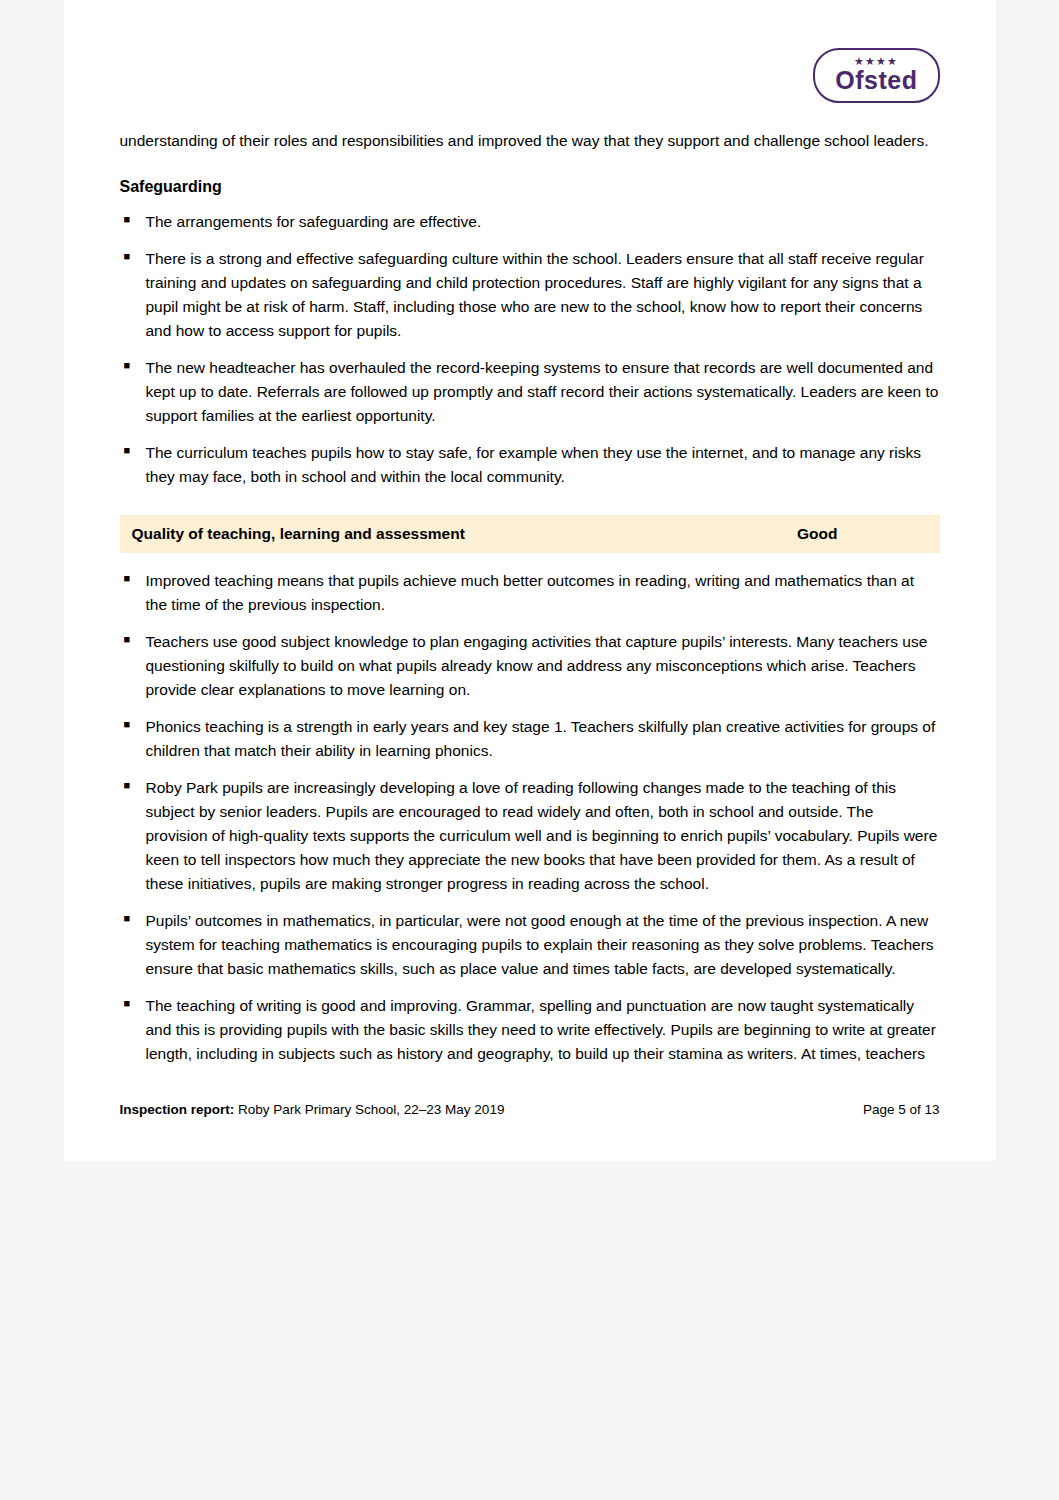★★★★ Ofsted
understanding of their roles and responsibilities and improved the way that they support and challenge school leaders.
Safeguarding
The arrangements for safeguarding are effective.
There is a strong and effective safeguarding culture within the school. Leaders ensure that all staff receive regular training and updates on safeguarding and child protection procedures. Staff are highly vigilant for any signs that a pupil might be at risk of harm. Staff, including those who are new to the school, know how to report their concerns and how to access support for pupils.
The new headteacher has overhauled the record-keeping systems to ensure that records are well documented and kept up to date. Referrals are followed up promptly and staff record their actions systematically. Leaders are keen to support families at the earliest opportunity.
The curriculum teaches pupils how to stay safe, for example when they use the internet, and to manage any risks they may face, both in school and within the local community.
Quality of teaching, learning and assessment Good
Improved teaching means that pupils achieve much better outcomes in reading, writing and mathematics than at the time of the previous inspection.
Teachers use good subject knowledge to plan engaging activities that capture pupils’ interests. Many teachers use questioning skilfully to build on what pupils already know and address any misconceptions which arise. Teachers provide clear explanations to move learning on.
Phonics teaching is a strength in early years and key stage 1. Teachers skilfully plan creative activities for groups of children that match their ability in learning phonics.
Roby Park pupils are increasingly developing a love of reading following changes made to the teaching of this subject by senior leaders. Pupils are encouraged to read widely and often, both in school and outside. The provision of high-quality texts supports the curriculum well and is beginning to enrich pupils’ vocabulary. Pupils were keen to tell inspectors how much they appreciate the new books that have been provided for them. As a result of these initiatives, pupils are making stronger progress in reading across the school.
Pupils’ outcomes in mathematics, in particular, were not good enough at the time of the previous inspection. A new system for teaching mathematics is encouraging pupils to explain their reasoning as they solve problems. Teachers ensure that basic mathematics skills, such as place value and times table facts, are developed systematically.
The teaching of writing is good and improving. Grammar, spelling and punctuation are now taught systematically and this is providing pupils with the basic skills they need to write effectively. Pupils are beginning to write at greater length, including in subjects such as history and geography, to build up their stamina as writers. At times, teachers
Inspection report: Roby Park Primary School, 22–23 May 2019
Page 5 of 13